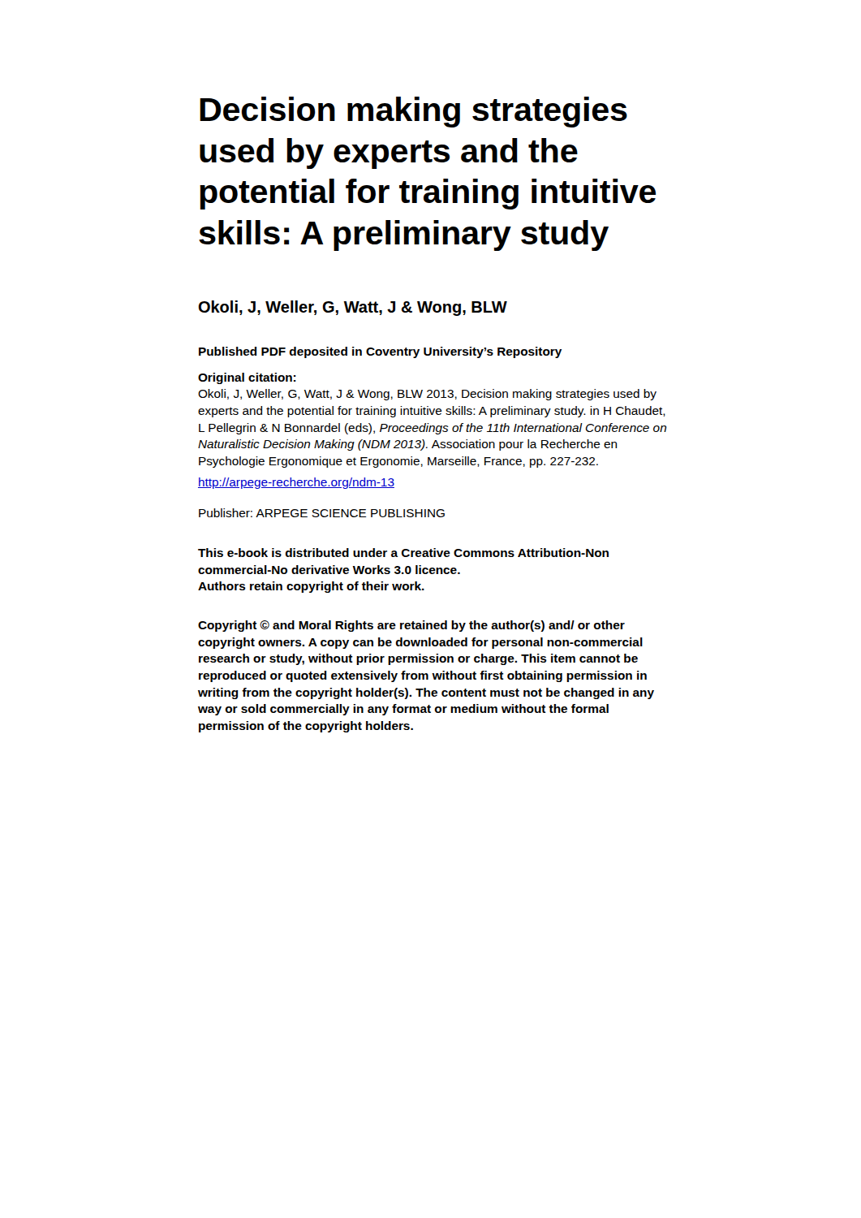Decision making strategies used by experts and the potential for training intuitive skills: A preliminary study
Okoli, J, Weller, G, Watt, J & Wong, BLW
Published PDF deposited in Coventry University’s Repository
Original citation:
Okoli, J, Weller, G, Watt, J & Wong, BLW 2013, Decision making strategies used by experts and the potential for training intuitive skills: A preliminary study. in H Chaudet, L Pellegrin & N Bonnardel (eds), Proceedings of the 11th International Conference on Naturalistic Decision Making (NDM 2013). Association pour la Recherche en Psychologie Ergonomique et Ergonomie, Marseille, France, pp. 227-232.
http://arpege-recherche.org/ndm-13
Publisher: ARPEGE SCIENCE PUBLISHING
This e-book is distributed under a Creative Commons Attribution-Non commercial-No derivative Works 3.0 licence.
Authors retain copyright of their work.
Copyright © and Moral Rights are retained by the author(s) and/ or other copyright owners. A copy can be downloaded for personal non-commercial research or study, without prior permission or charge. This item cannot be reproduced or quoted extensively from without first obtaining permission in writing from the copyright holder(s). The content must not be changed in any way or sold commercially in any format or medium without the formal permission of the copyright holders.